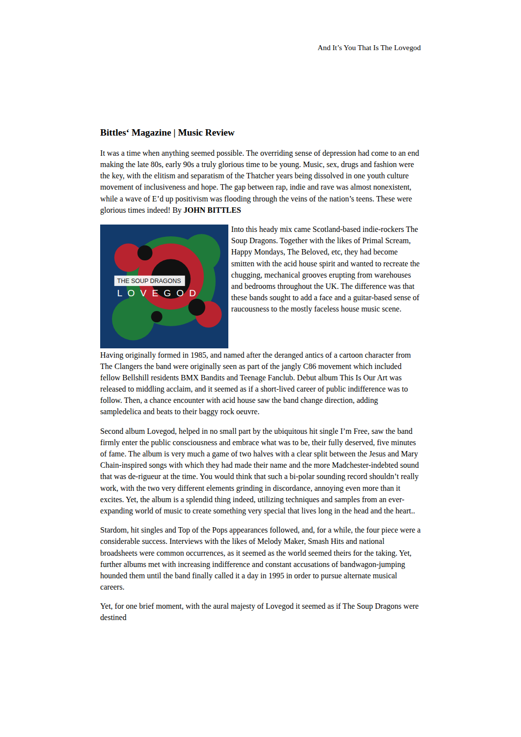And It’s You That Is The Lovegod
Bittles‘ Magazine | Music Review
It was a time when anything seemed possible. The overriding sense of depression had come to an end making the late 80s, early 90s a truly glorious time to be young. Music, sex, drugs and fashion were the key, with the elitism and separatism of the Thatcher years being dissolved in one youth culture movement of inclusiveness and hope. The gap between rap, indie and rave was almost nonexistent, while a wave of E’d up positivism was flooding through the veins of the nation’s teens. These were glorious times indeed! By JOHN BITTLES
Into this heady mix came Scotland-based indie-rockers The Soup Dragons. Together with the likes of Primal Scream, Happy Mondays, The Beloved, etc, they had become smitten with the acid house spirit and wanted to recreate the chugging, mechanical grooves erupting from warehouses and bedrooms throughout the UK. The difference was that these bands sought to add a face and a guitar-based sense of raucousness to the mostly faceless house music scene.
Having originally formed in 1985, and named after the deranged antics of a cartoon character from The Clangers the band were originally seen as part of the jangly C86 movement which included fellow Bellshill residents BMX Bandits and Teenage Fanclub. Debut album This Is Our Art was released to middling acclaim, and it seemed as if a short-lived career of public indifference was to follow. Then, a chance encounter with acid house saw the band change direction, adding sampledelica and beats to their baggy rock oeuvre.
Second album Lovegod, helped in no small part by the ubiquitous hit single I’m Free, saw the band firmly enter the public consciousness and embrace what was to be, their fully deserved, five minutes of fame. The album is very much a game of two halves with a clear split between the Jesus and Mary Chain-inspired songs with which they had made their name and the more Madchester-indebted sound that was de-rigueur at the time. You would think that such a bi-polar sounding record shouldn’t really work, with the two very different elements grinding in discordance, annoying even more than it excites. Yet, the album is a splendid thing indeed, utilizing techniques and samples from an ever-expanding world of music to create something very special that lives long in the head and the heart..
Stardom, hit singles and Top of the Pops appearances followed, and, for a while, the four piece were a considerable success. Interviews with the likes of Melody Maker, Smash Hits and national broadsheets were common occurrences, as it seemed as the world seemed theirs for the taking. Yet, further albums met with increasing indifference and constant accusations of bandwagon-jumping hounded them until the band finally called it a day in 1995 in order to pursue alternate musical careers.
Yet, for one brief moment, with the aural majesty of Lovegod it seemed as if The Soup Dragons were destined